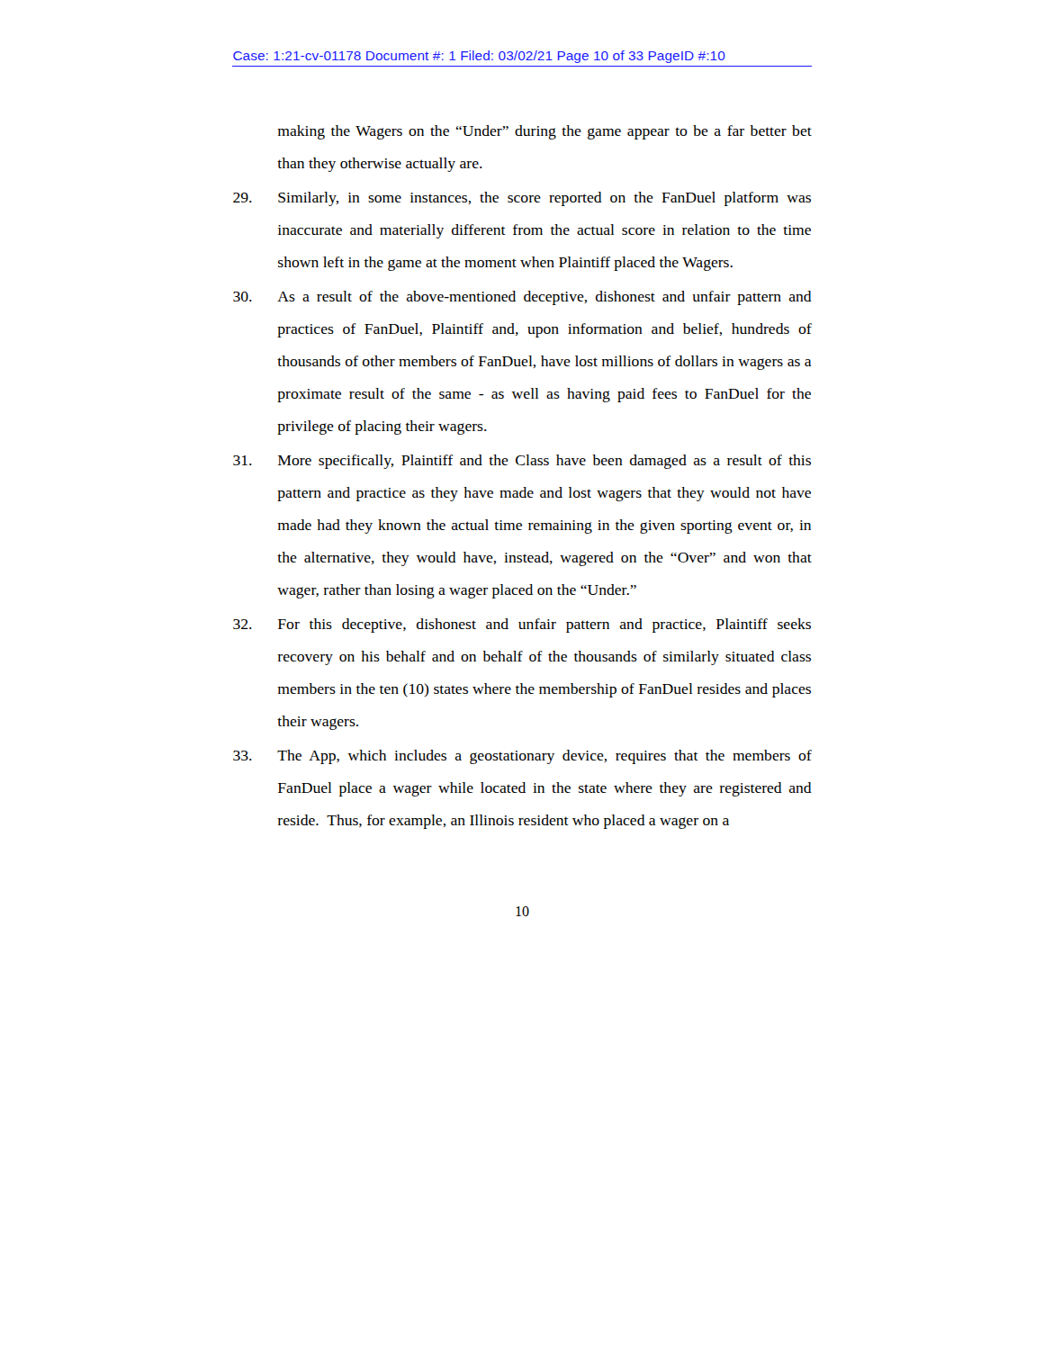Case: 1:21-cv-01178 Document #: 1 Filed: 03/02/21 Page 10 of 33 PageID #:10
making the Wagers on the “Under” during the game appear to be a far better bet than they otherwise actually are.
Similarly, in some instances, the score reported on the FanDuel platform was inaccurate and materially different from the actual score in relation to the time shown left in the game at the moment when Plaintiff placed the Wagers.
As a result of the above‑mentioned deceptive, dishonest and unfair pattern and practices of FanDuel, Plaintiff and, upon information and belief, hundreds of thousands of other members of FanDuel, have lost millions of dollars in wagers as a proximate result of the same ‑ as well as having paid fees to FanDuel for the privilege of placing their wagers.
More specifically, Plaintiff and the Class have been damaged as a result of this pattern and practice as they have made and lost wagers that they would not have made had they known the actual time remaining in the given sporting event or, in the alternative, they would have, instead, wagered on the “Over” and won that wager, rather than losing a wager placed on the “Under.”
For this deceptive, dishonest and unfair pattern and practice, Plaintiff seeks recovery on his behalf and on behalf of the thousands of similarly situated class members in the ten (10) states where the membership of FanDuel resides and places their wagers.
The App, which includes a geostationary device, requires that the members of FanDuel place a wager while located in the state where they are registered and reside. Thus, for example, an Illinois resident who placed a wager on a
10